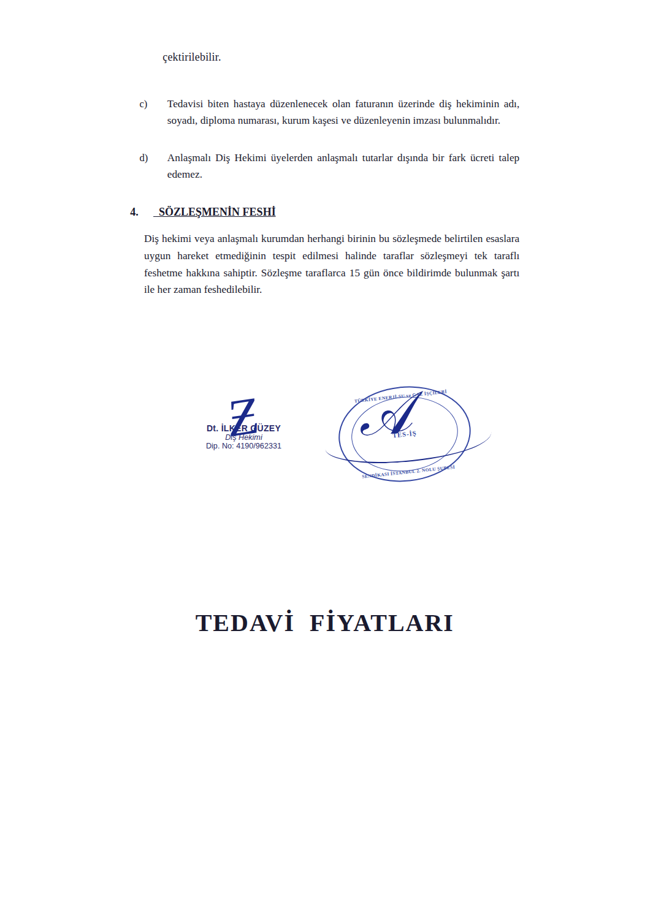çektirilebilir.
c) Tedavisi biten hastaya düzenlenecek olan faturanın üzerinde diş hekiminin adı, soyadı, diploma numarası, kurum kaşesi ve düzenleyenin imzası bulunmalıdır.
d) Anlaşmalı Diş Hekimi üyelerden anlaşmalı tutarlar dışında bir fark ücreti talep edemez.
4. SÖZLEŞMENİN FESHİ
Diş hekimi veya anlaşmalı kurumdan herhangi birinin bu sözleşmede belirtilen esaslara uygun hareket etmediğinin tespit edilmesi halinde taraflar sözleşmeyi tek taraflı feshetme hakkına sahiptir. Sözleşme taraflarca 15 gün önce bildirimde bulunmak şartı ile her zaman feshedilebilir.
Ƶ
Dt. İLKER GÜZEY
Diş Hekimi
Dip. No: 4190/962331
TÜRKİYE ENERJİ-SU ve GAZ İŞÇİLERİ
TES-İŞ
SENDİKASI İSTANBUL 2. NOLU ŞUBESİ
𝒜
TEDAVİ FİYATLARI